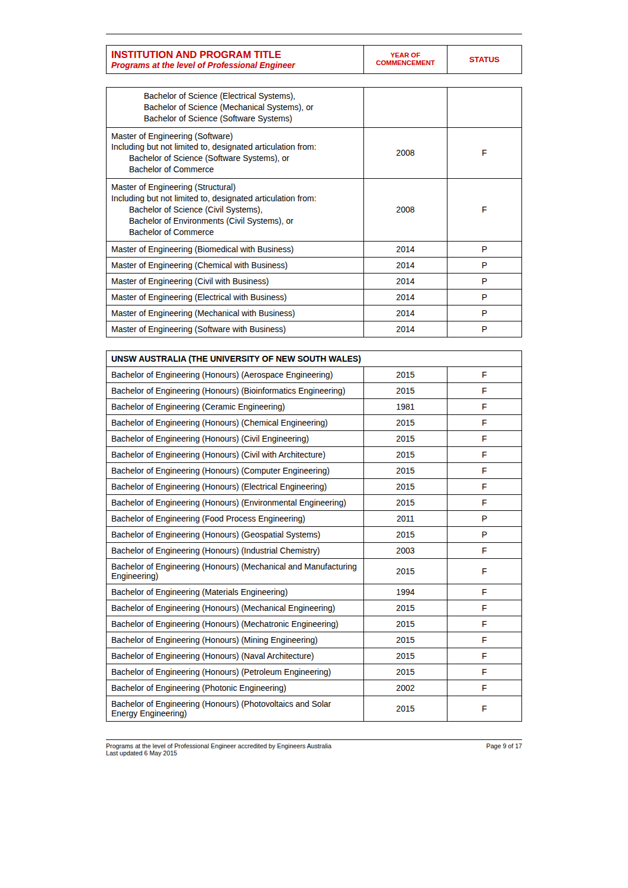| INSTITUTION AND PROGRAM TITLE Programs at the level of Professional Engineer | YEAR OF COMMENCEMENT | STATUS |
| Bachelor of Science (Electrical Systems), Bachelor of Science (Mechanical Systems), or Bachelor of Science (Software Systems) | | |
| Master of Engineering (Software) Including but not limited to, designated articulation from: Bachelor of Science (Software Systems), or Bachelor of Commerce | 2008 | F |
| Master of Engineering (Structural) Including but not limited to, designated articulation from: Bachelor of Science (Civil Systems), Bachelor of Environments (Civil Systems), or Bachelor of Commerce | 2008 | F |
| Master of Engineering (Biomedical with Business) | 2014 | P |
| Master of Engineering (Chemical with Business) | 2014 | P |
| Master of Engineering (Civil with Business) | 2014 | P |
| Master of Engineering (Electrical with Business) | 2014 | P |
| Master of Engineering (Mechanical with Business) | 2014 | P |
| Master of Engineering (Software with Business) | 2014 | P |
| UNSW AUSTRALIA (THE UNIVERSITY OF NEW SOUTH WALES) |
| Bachelor of Engineering (Honours) (Aerospace Engineering) | 2015 | F |
| Bachelor of Engineering (Honours) (Bioinformatics Engineering) | 2015 | F |
| Bachelor of Engineering (Ceramic Engineering) | 1981 | F |
| Bachelor of Engineering (Honours) (Chemical Engineering) | 2015 | F |
| Bachelor of Engineering (Honours) (Civil Engineering) | 2015 | F |
| Bachelor of Engineering (Honours) (Civil with Architecture) | 2015 | F |
| Bachelor of Engineering (Honours) (Computer Engineering) | 2015 | F |
| Bachelor of Engineering (Honours) (Electrical Engineering) | 2015 | F |
| Bachelor of Engineering (Honours) (Environmental Engineering) | 2015 | F |
| Bachelor of Engineering (Food Process Engineering) | 2011 | P |
| Bachelor of Engineering (Honours) (Geospatial Systems) | 2015 | P |
| Bachelor of Engineering (Honours) (Industrial Chemistry) | 2003 | F |
| Bachelor of Engineering (Honours) (Mechanical and Manufacturing Engineering) | 2015 | F |
| Bachelor of Engineering (Materials Engineering) | 1994 | F |
| Bachelor of Engineering (Honours) (Mechanical Engineering) | 2015 | F |
| Bachelor of Engineering (Honours) (Mechatronic Engineering) | 2015 | F |
| Bachelor of Engineering (Honours) (Mining Engineering) | 2015 | F |
| Bachelor of Engineering (Honours) (Naval Architecture) | 2015 | F |
| Bachelor of Engineering (Honours) (Petroleum Engineering) | 2015 | F |
| Bachelor of Engineering (Photonic Engineering) | 2002 | F |
| Bachelor of Engineering (Honours) (Photovoltaics and Solar Energy Engineering) | 2015 | F |
Programs at the level of Professional Engineer accredited by Engineers Australia
Last updated 6 May 2015
Page 9 of 17